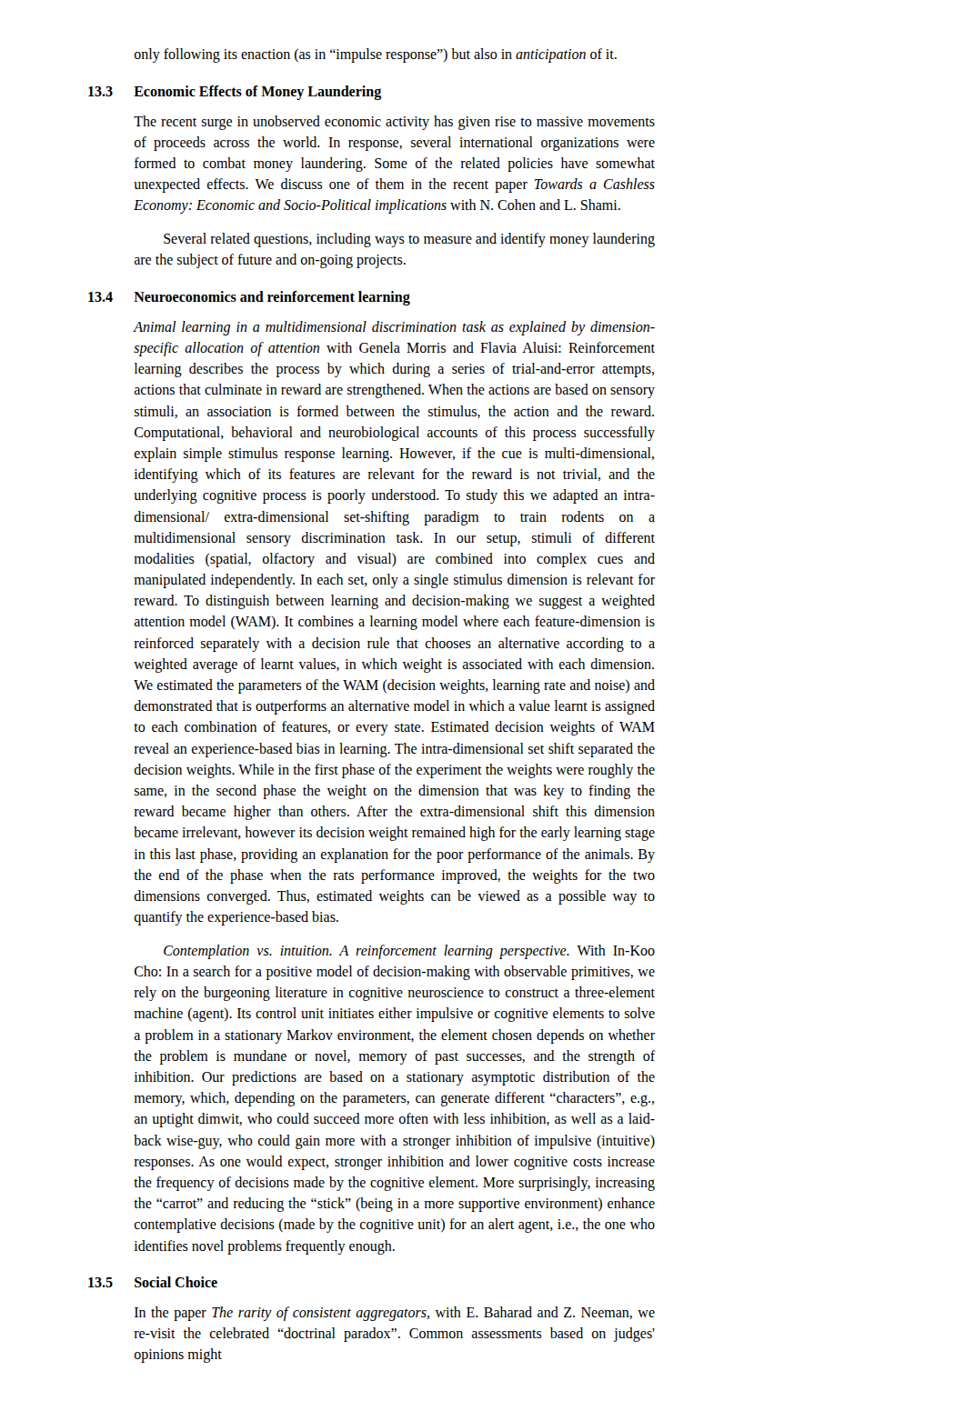only following its enaction (as in “impulse response”) but also in anticipation of it.
13.3 Economic Effects of Money Laundering
The recent surge in unobserved economic activity has given rise to massive movements of proceeds across the world. In response, several international organizations were formed to combat money laundering. Some of the related policies have somewhat unexpected effects. We discuss one of them in the recent paper Towards a Cashless Economy: Economic and Socio-Political implications with N. Cohen and L. Shami.
Several related questions, including ways to measure and identify money laundering are the subject of future and on-going projects.
13.4 Neuroeconomics and reinforcement learning
Animal learning in a multidimensional discrimination task as explained by dimension- specific allocation of attention with Genela Morris and Flavia Aluisi: Reinforcement learning describes the process by which during a series of trial-and-error attempts, actions that culminate in reward are strengthened. When the actions are based on sensory stimuli, an association is formed between the stimulus, the action and the reward. Computational, behavioral and neurobiological accounts of this process successfully explain simple stimulus response learning. However, if the cue is multi-dimensional, identifying which of its features are relevant for the reward is not trivial, and the underlying cognitive process is poorly understood. To study this we adapted an intra-dimensional/ extra-dimensional set-shifting paradigm to train rodents on a multidimensional sensory discrimination task. In our setup, stimuli of different modalities (spatial, olfactory and visual) are combined into complex cues and manipulated independently. In each set, only a single stimulus dimension is relevant for reward. To distinguish between learning and decision-making we suggest a weighted attention model (WAM). It combines a learning model where each feature-dimension is reinforced separately with a decision rule that chooses an alternative according to a weighted average of learnt values, in which weight is associated with each dimension. We estimated the parameters of the WAM (decision weights, learning rate and noise) and demonstrated that is outperforms an alternative model in which a value learnt is assigned to each combination of features, or every state. Estimated decision weights of WAM reveal an experience-based bias in learning. The intra-dimensional set shift separated the decision weights. While in the first phase of the experiment the weights were roughly the same, in the second phase the weight on the dimension that was key to finding the reward became higher than others. After the extra-dimensional shift this dimension became irrelevant, however its decision weight remained high for the early learning stage in this last phase, providing an explanation for the poor performance of the animals. By the end of the phase when the rats performance improved, the weights for the two dimensions converged. Thus, estimated weights can be viewed as a possible way to quantify the experience-based bias.
Contemplation vs. intuition. A reinforcement learning perspective. With In-Koo Cho: In a search for a positive model of decision-making with observable primitives, we rely on the burgeoning literature in cognitive neuroscience to construct a three-element machine (agent). Its control unit initiates either impulsive or cognitive elements to solve a problem in a stationary Markov environment, the element chosen depends on whether the problem is mundane or novel, memory of past successes, and the strength of inhibition. Our predictions are based on a stationary asymptotic distribution of the memory, which, depending on the parameters, can generate different “characters”, e.g., an uptight dimwit, who could succeed more often with less inhibition, as well as a laid- back wise-guy, who could gain more with a stronger inhibition of impulsive (intuitive) responses. As one would expect, stronger inhibition and lower cognitive costs increase the frequency of decisions made by the cognitive element. More surprisingly, increasing the “carrot” and reducing the “stick” (being in a more supportive environment) enhance contemplative decisions (made by the cognitive unit) for an alert agent, i.e., the one who identifies novel problems frequently enough.
13.5 Social Choice
In the paper The rarity of consistent aggregators, with E. Baharad and Z. Neeman, we re-visit the celebrated “doctrinal paradox”. Common assessments based on judges' opinions might